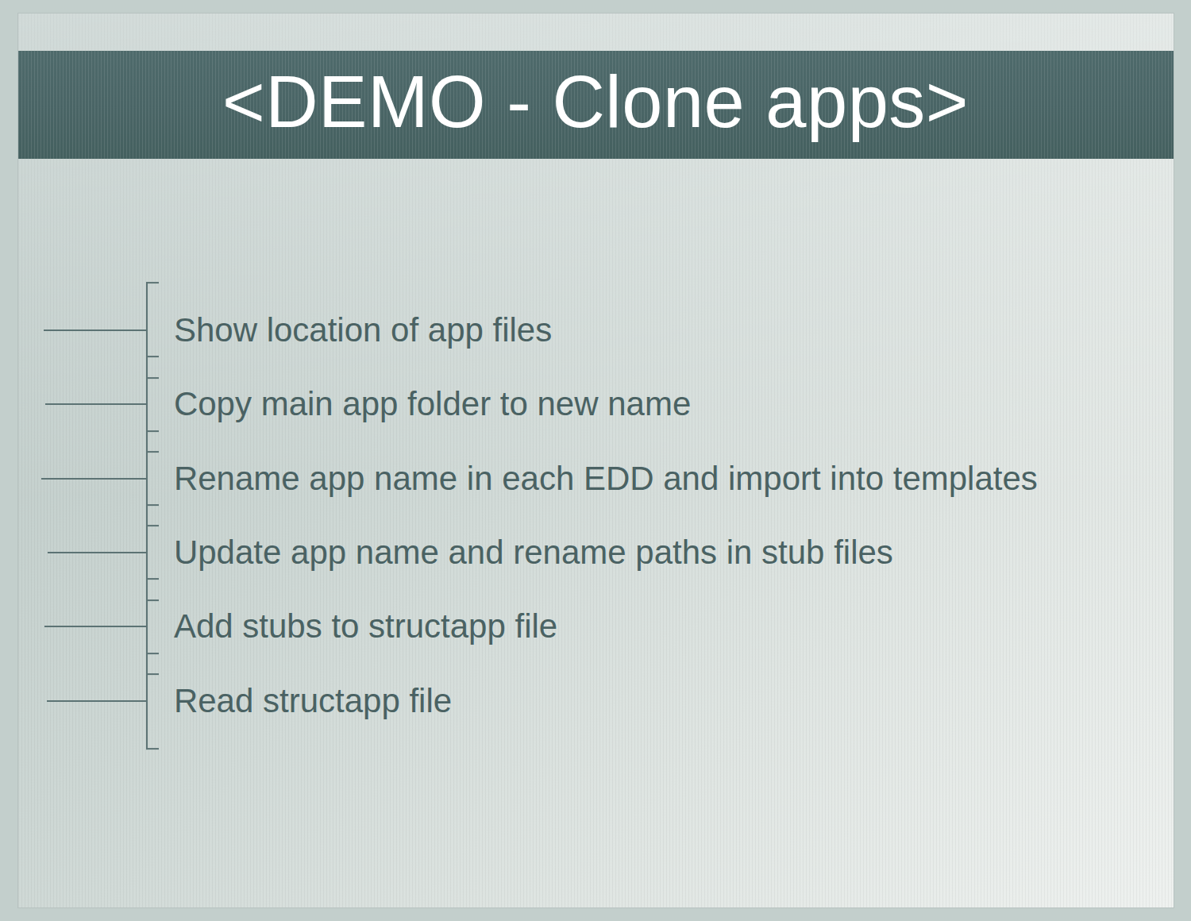<DEMO - Clone apps>
Show location of app files
Copy main app folder to new name
Rename app name in each EDD and import into templates
Update app name and rename paths in stub files
Add stubs to structapp file
Read structapp file